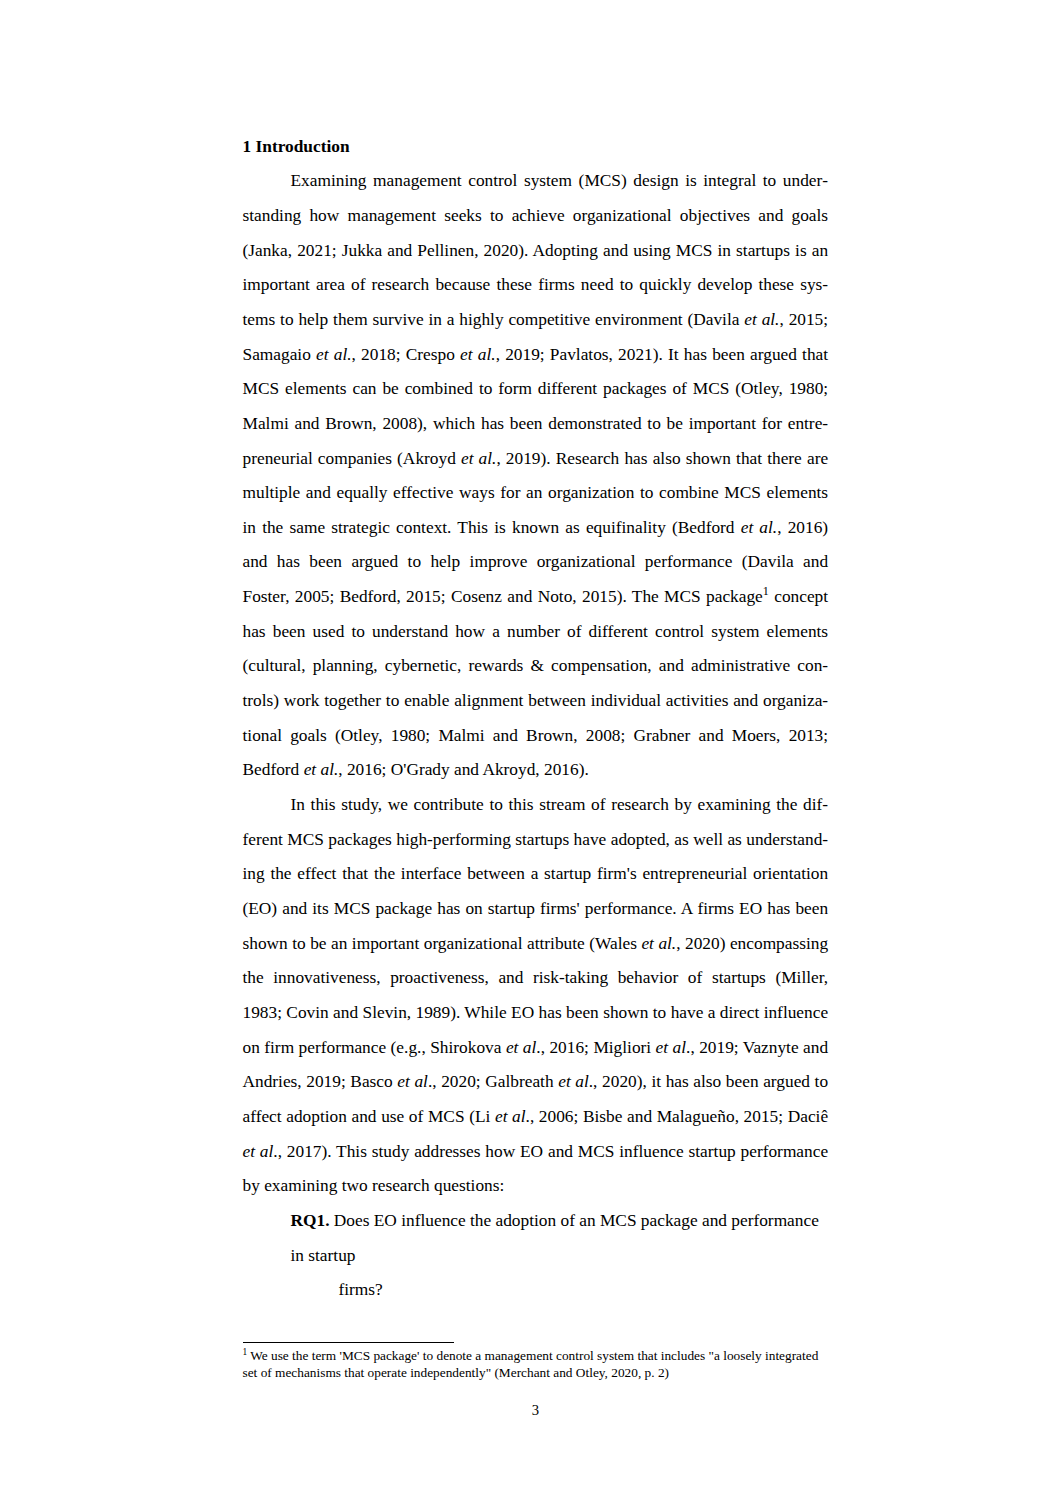1 Introduction
Examining management control system (MCS) design is integral to understanding how management seeks to achieve organizational objectives and goals (Janka, 2021; Jukka and Pellinen, 2020). Adopting and using MCS in startups is an important area of research because these firms need to quickly develop these systems to help them survive in a highly competitive environment (Davila et al., 2015; Samagaio et al., 2018; Crespo et al., 2019; Pavlatos, 2021). It has been argued that MCS elements can be combined to form different packages of MCS (Otley, 1980; Malmi and Brown, 2008), which has been demonstrated to be important for entrepreneurial companies (Akroyd et al., 2019). Research has also shown that there are multiple and equally effective ways for an organization to combine MCS elements in the same strategic context. This is known as equifinality (Bedford et al., 2016) and has been argued to help improve organizational performance (Davila and Foster, 2005; Bedford, 2015; Cosenz and Noto, 2015). The MCS package1 concept has been used to understand how a number of different control system elements (cultural, planning, cybernetic, rewards & compensation, and administrative controls) work together to enable alignment between individual activities and organizational goals (Otley, 1980; Malmi and Brown, 2008; Grabner and Moers, 2013; Bedford et al., 2016; O'Grady and Akroyd, 2016).
In this study, we contribute to this stream of research by examining the different MCS packages high-performing startups have adopted, as well as understanding the effect that the interface between a startup firm's entrepreneurial orientation (EO) and its MCS package has on startup firms' performance. A firms EO has been shown to be an important organizational attribute (Wales et al., 2020) encompassing the innovativeness, proactiveness, and risk-taking behavior of startups (Miller, 1983; Covin and Slevin, 1989). While EO has been shown to have a direct influence on firm performance (e.g., Shirokova et al., 2016; Migliori et al., 2019; Vaznyte and Andries, 2019; Basco et al., 2020; Galbreath et al., 2020), it has also been argued to affect adoption and use of MCS (Li et al., 2006; Bisbe and Malagueño, 2015; Daciê et al., 2017). This study addresses how EO and MCS influence startup performance by examining two research questions:
RQ1. Does EO influence the adoption of an MCS package and performance in startup firms?
1 We use the term 'MCS package' to denote a management control system that includes "a loosely integrated set of mechanisms that operate independently" (Merchant and Otley, 2020, p. 2)
3